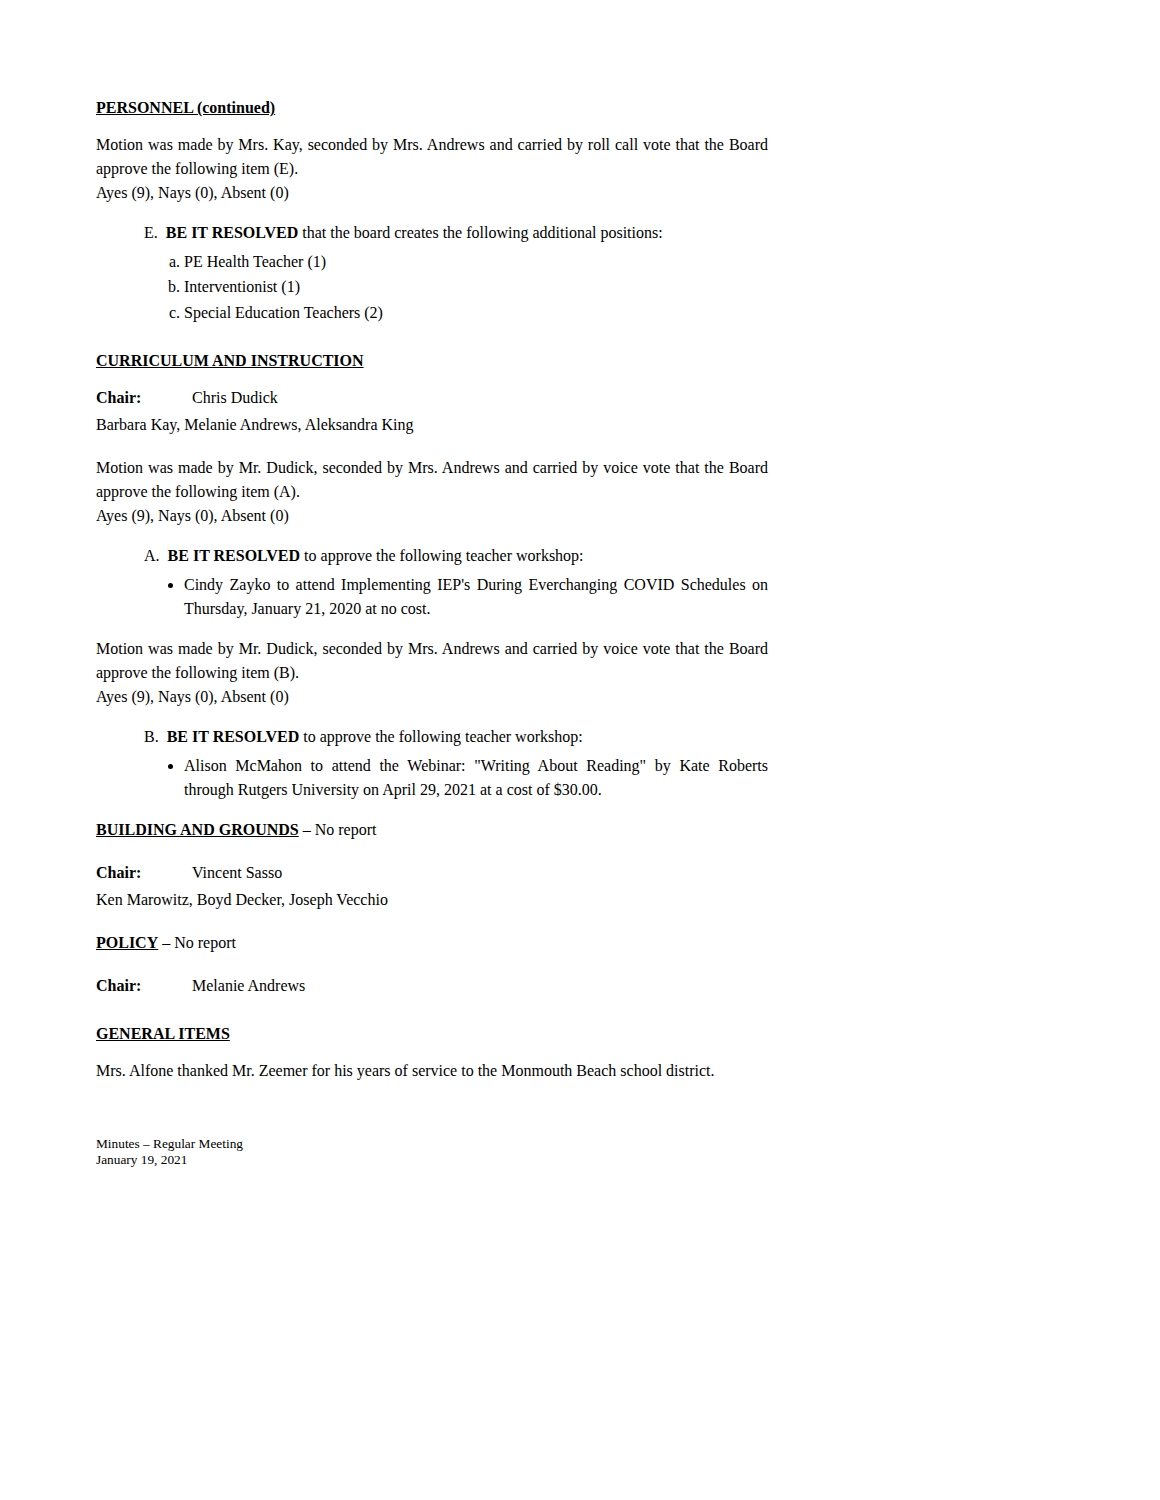PERSONNEL (continued)
Motion was made by Mrs. Kay, seconded by Mrs. Andrews and carried by roll call vote that the Board approve the following item (E).
Ayes (9), Nays (0), Absent (0)
E. BE IT RESOLVED that the board creates the following additional positions:
PE Health Teacher (1)
Interventionist (1)
Special Education Teachers (2)
CURRICULUM AND INSTRUCTION
Chair: Chris Dudick
Barbara Kay, Melanie Andrews, Aleksandra King
Motion was made by Mr. Dudick, seconded by Mrs. Andrews and carried by voice vote that the Board approve the following item (A).
Ayes (9), Nays (0), Absent (0)
A. BE IT RESOLVED to approve the following teacher workshop:
Cindy Zayko to attend Implementing IEP's During Everchanging COVID Schedules on Thursday, January 21, 2020 at no cost.
Motion was made by Mr. Dudick, seconded by Mrs. Andrews and carried by voice vote that the Board approve the following item (B).
Ayes (9), Nays (0), Absent (0)
B. BE IT RESOLVED to approve the following teacher workshop:
Alison McMahon to attend the Webinar: "Writing About Reading" by Kate Roberts through Rutgers University on April 29, 2021 at a cost of $30.00.
BUILDING AND GROUNDS
– No report
Chair: Vincent Sasso
Ken Marowitz, Boyd Decker, Joseph Vecchio
POLICY
– No report
Chair: Melanie Andrews
GENERAL ITEMS
Mrs. Alfone thanked Mr. Zeemer for his years of service to the Monmouth Beach school district.
Minutes – Regular Meeting
January 19, 2021